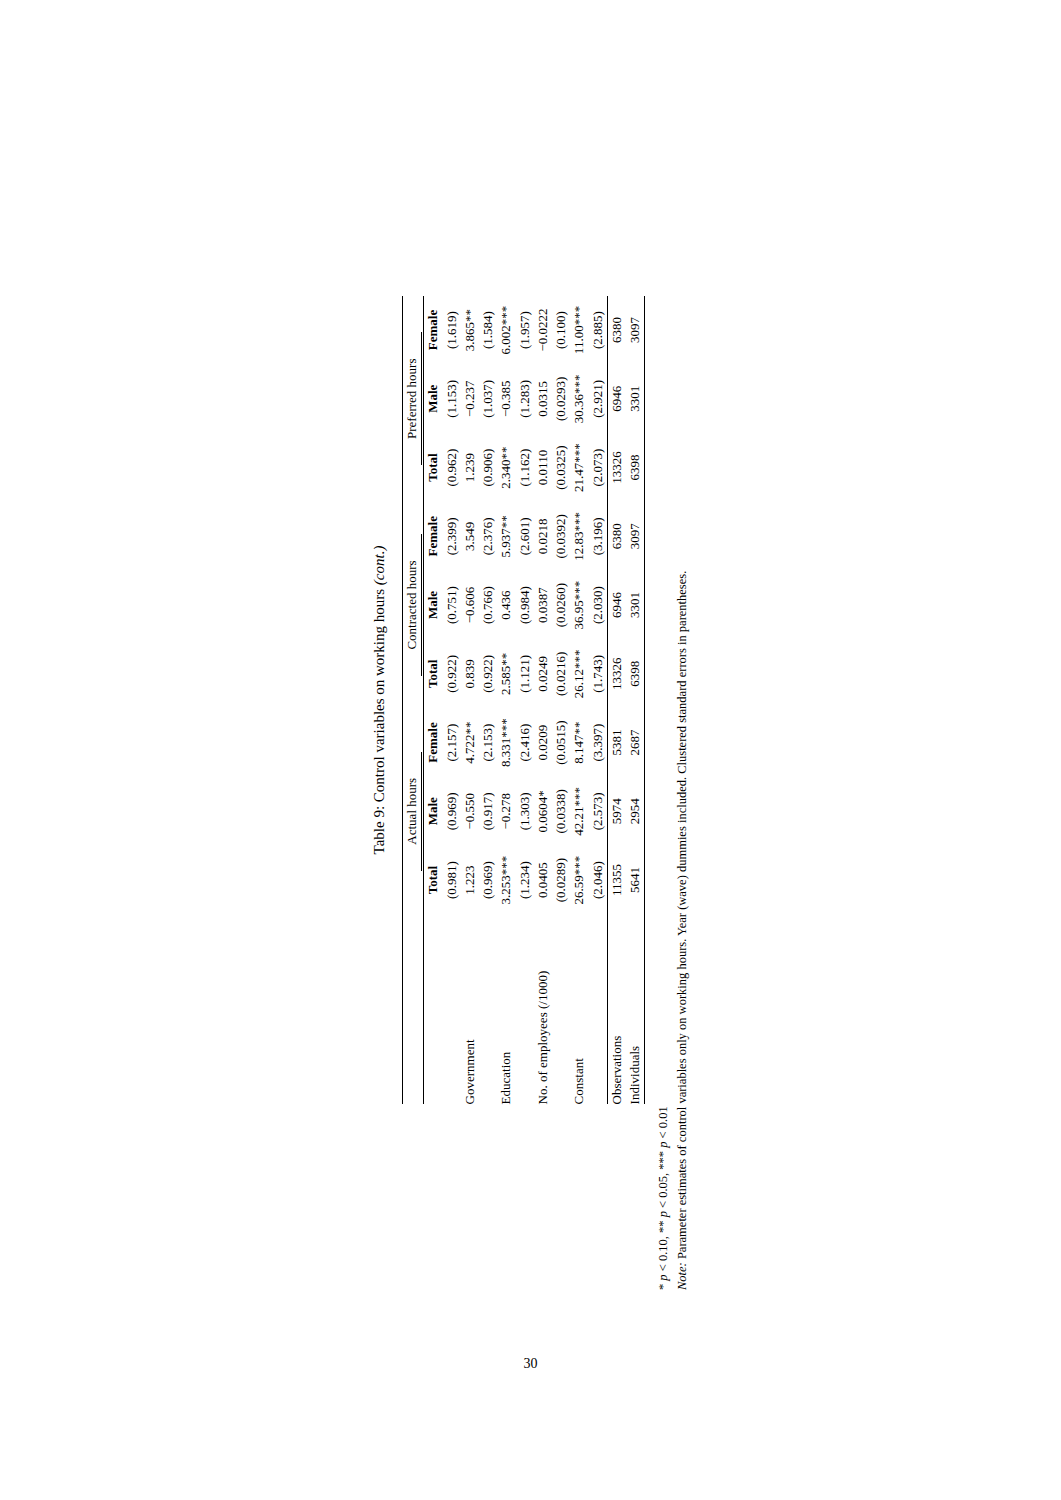Table 9: Control variables on working hours (cont.)
| | Actual hours | Contracted hours | Preferred hours |
| --- | --- | --- | --- |
| | Total | Male | Female | Total | Male | Female | Total | Male | Female |
| | (0.981) | (0.969) | (2.157) | (0.922) | (0.751) | (2.399) | (0.962) | (1.153) | (1.619) |
| Government | 1.223 | −0.550 | 4.722** | 0.839 | −0.606 | 3.549 | 1.239 | −0.237 | 3.865** |
| | (0.969) | (0.917) | (2.153) | (0.922) | (0.766) | (2.376) | (0.906) | (1.037) | (1.584) |
| Education | 3.253*** | −0.278 | 8.331*** | 2.585** | 0.436 | 5.937** | 2.340** | −0.385 | 6.002*** |
| | (1.234) | (1.303) | (2.416) | (1.121) | (0.984) | (2.601) | (1.162) | (1.283) | (1.957) |
| No. of employees (/1000) | 0.0405 | 0.0604* | 0.0209 | 0.0249 | 0.0387 | 0.0218 | 0.0110 | 0.0315 | −0.0222 |
| | (0.0289) | (0.0338) | (0.0515) | (0.0216) | (0.0260) | (0.0392) | (0.0325) | (0.0293) | (0.100) |
| Constant | 26.59*** | 42.21*** | 8.147** | 26.12*** | 36.95*** | 12.83*** | 21.47*** | 30.36*** | 11.00*** |
| | (2.046) | (2.573) | (3.397) | (1.743) | (2.030) | (3.196) | (2.073) | (2.921) | (2.885) |
| Observations | 11355 | 5974 | 5381 | 13326 | 6946 | 6380 | 13326 | 6946 | 6380 |
| Individuals | 5641 | 2954 | 2687 | 6398 | 3301 | 3097 | 6398 | 3301 | 3097 |
* p < 0.10, ** p < 0.05, *** p < 0.01
Note: Parameter estimates of control variables only on working hours. Year (wave) dummies included. Clustered standard errors in parentheses.
30